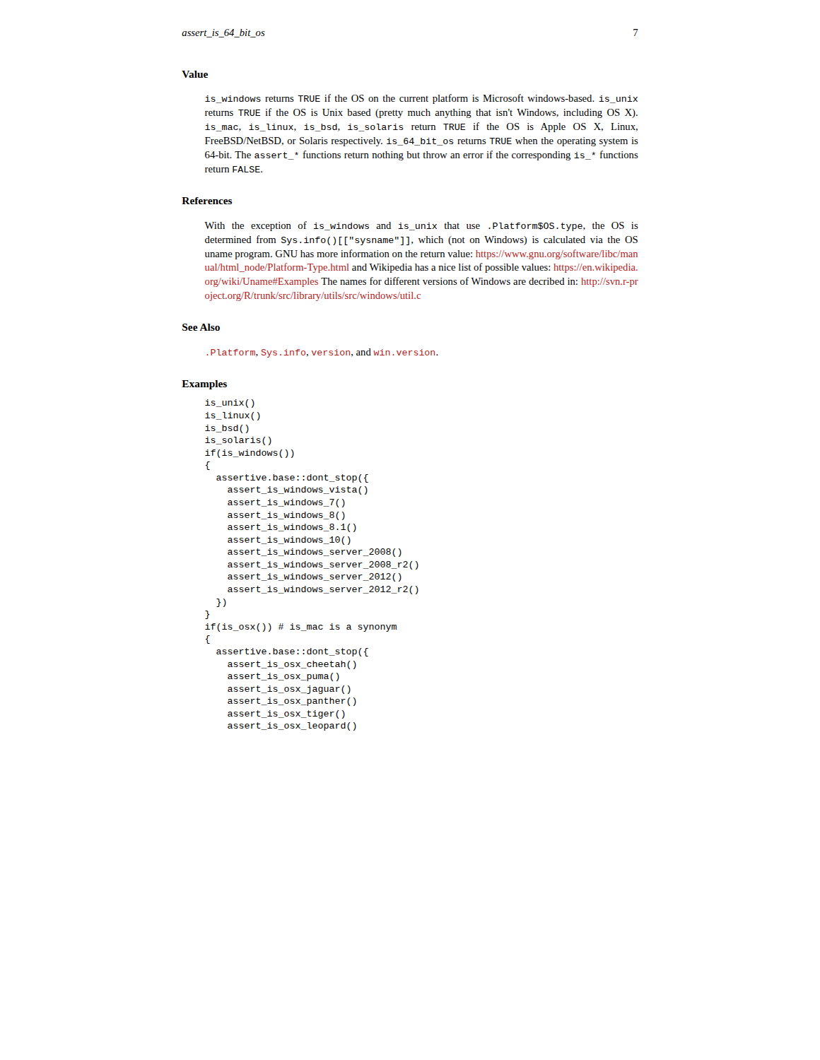assert_is_64_bit_os 7
Value
is_windows returns TRUE if the OS on the current platform is Microsoft windows-based. is_unix returns TRUE if the OS is Unix based (pretty much anything that isn't Windows, including OS X). is_mac, is_linux, is_bsd, is_solaris return TRUE if the OS is Apple OS X, Linux, FreeBSD/NetBSD, or Solaris respectively. is_64_bit_os returns TRUE when the operating system is 64-bit. The assert_* functions return nothing but throw an error if the corresponding is_* functions return FALSE.
References
With the exception of is_windows and is_unix that use .Platform$OS.type, the OS is determined from Sys.info()[["sysname"]], which (not on Windows) is calculated via the OS uname program. GNU has more information on the return value: https://www.gnu.org/software/libc/manual/html_node/Platform-Type.html and Wikipedia has a nice list of possible values: https://en.wikipedia.org/wiki/Uname#Examples The names for different versions of Windows are decribed in: http://svn.r-project.org/R/trunk/src/library/utils/src/windows/util.c
See Also
.Platform, Sys.info, version, and win.version.
Examples
is_unix()
is_linux()
is_bsd()
is_solaris()
if(is_windows())
{
  assertive.base::dont_stop({
    assert_is_windows_vista()
    assert_is_windows_7()
    assert_is_windows_8()
    assert_is_windows_8.1()
    assert_is_windows_10()
    assert_is_windows_server_2008()
    assert_is_windows_server_2008_r2()
    assert_is_windows_server_2012()
    assert_is_windows_server_2012_r2()
  })
}
if(is_osx()) # is_mac is a synonym
{
  assertive.base::dont_stop({
    assert_is_osx_cheetah()
    assert_is_osx_puma()
    assert_is_osx_jaguar()
    assert_is_osx_panther()
    assert_is_osx_tiger()
    assert_is_osx_leopard()